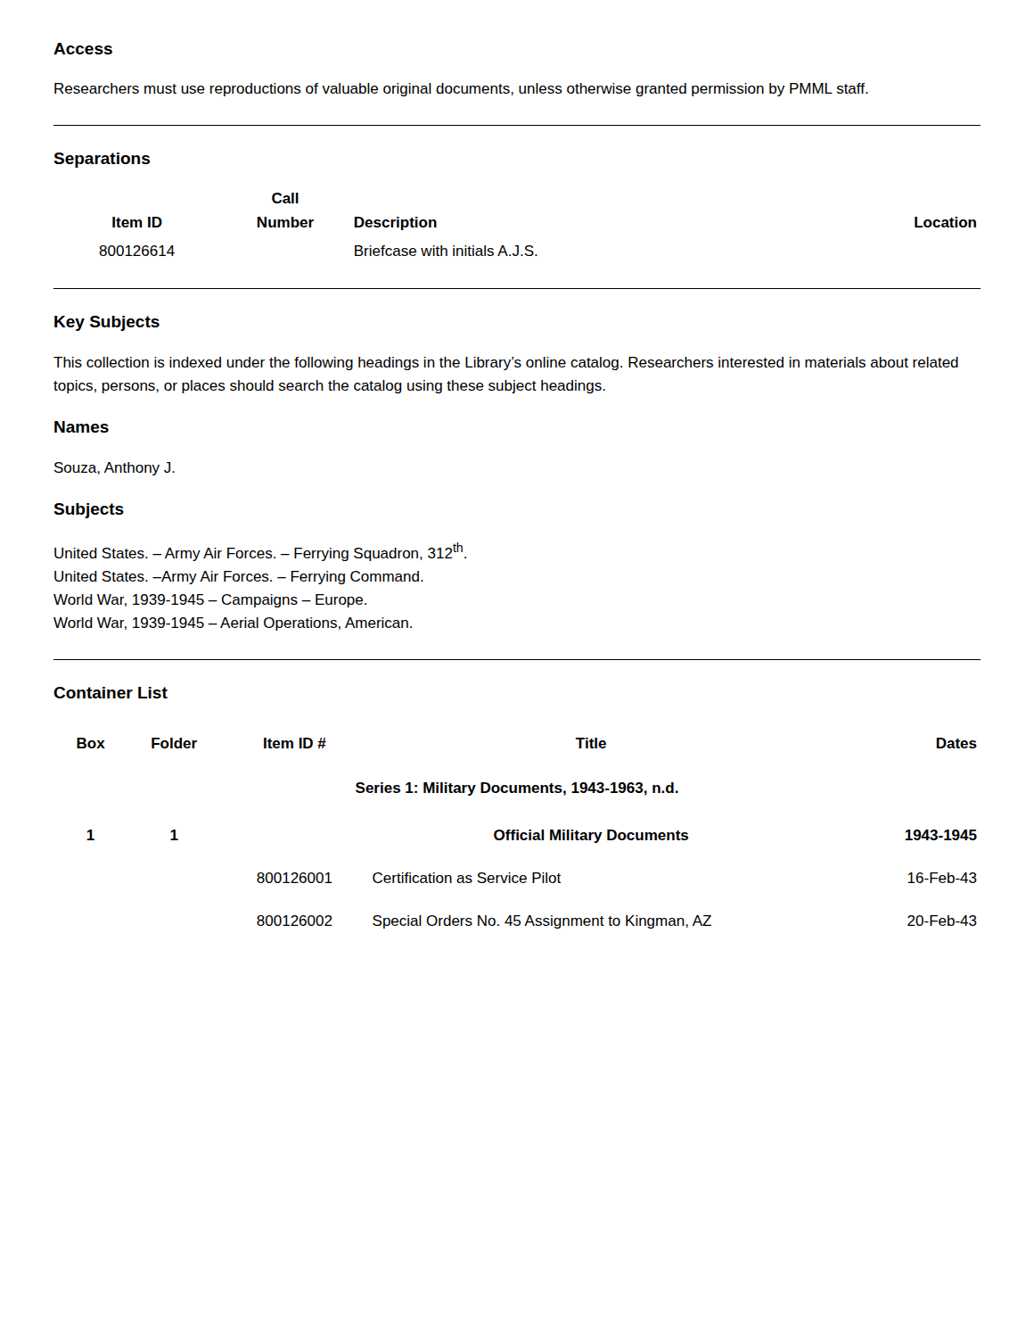Access
Researchers must use reproductions of valuable original documents, unless otherwise granted permission by PMML staff.
Separations
| Item ID | Call Number | Description | Location |
| --- | --- | --- | --- |
| 800126614 | | Briefcase with initials A.J.S. | |
Key Subjects
This collection is indexed under the following headings in the Library’s online catalog. Researchers interested in materials about related topics, persons, or places should search the catalog using these subject headings.
Names
Souza, Anthony J.
Subjects
United States. – Army Air Forces. – Ferrying Squadron, 312th.
United States. –Army Air Forces. – Ferrying Command.
World War, 1939-1945 – Campaigns – Europe.
World War, 1939-1945 – Aerial Operations, American.
Container List
| Box | Folder | Item ID # | Title | Dates |
| --- | --- | --- | --- | --- |
| | Series 1: Military Documents, 1943-1963, n.d. | |
| 1 | 1 | | Official Military Documents | 1943-1945 |
| | | 800126001 | Certification as Service Pilot | 16-Feb-43 |
| | | 800126002 | Special Orders No. 45 Assignment to Kingman, AZ | 20-Feb-43 |